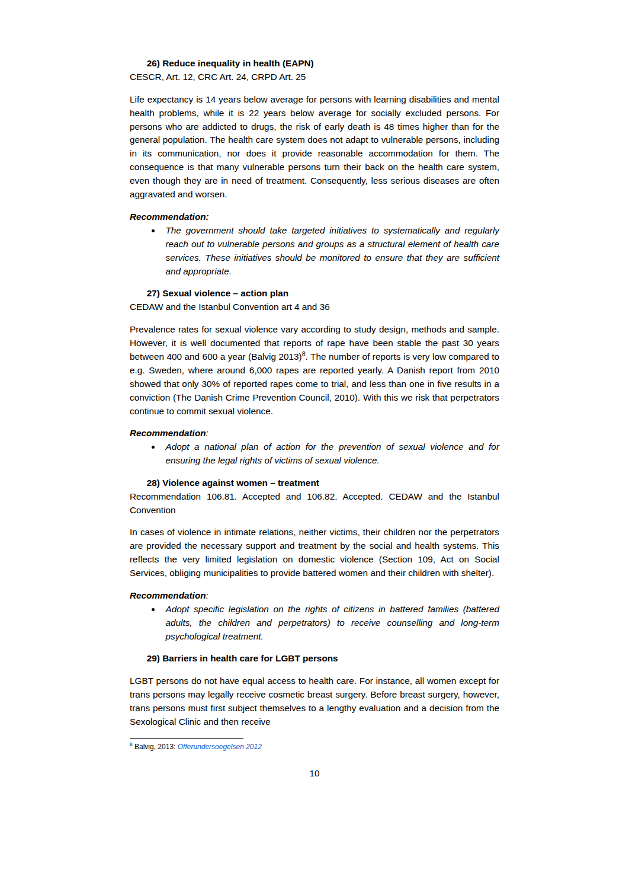26) Reduce inequality in health (EAPN)
CESCR, Art. 12, CRC Art. 24, CRPD Art. 25
Life expectancy is 14 years below average for persons with learning disabilities and mental health problems, while it is 22 years below average for socially excluded persons. For persons who are addicted to drugs, the risk of early death is 48 times higher than for the general population. The health care system does not adapt to vulnerable persons, including in its communication, nor does it provide reasonable accommodation for them. The consequence is that many vulnerable persons turn their back on the health care system, even though they are in need of treatment. Consequently, less serious diseases are often aggravated and worsen.
Recommendation:
The government should take targeted initiatives to systematically and regularly reach out to vulnerable persons and groups as a structural element of health care services. These initiatives should be monitored to ensure that they are sufficient and appropriate.
27) Sexual violence – action plan
CEDAW and the Istanbul Convention art 4 and 36
Prevalence rates for sexual violence vary according to study design, methods and sample. However, it is well documented that reports of rape have been stable the past 30 years between 400 and 600 a year (Balvig 2013)8. The number of reports is very low compared to e.g. Sweden, where around 6,000 rapes are reported yearly. A Danish report from 2010 showed that only 30% of reported rapes come to trial, and less than one in five results in a conviction (The Danish Crime Prevention Council, 2010). With this we risk that perpetrators continue to commit sexual violence.
Recommendation:
Adopt a national plan of action for the prevention of sexual violence and for ensuring the legal rights of victims of sexual violence.
28) Violence against women – treatment
Recommendation 106.81. Accepted and 106.82. Accepted. CEDAW and the Istanbul Convention
In cases of violence in intimate relations, neither victims, their children nor the perpetrators are provided the necessary support and treatment by the social and health systems. This reflects the very limited legislation on domestic violence (Section 109, Act on Social Services, obliging municipalities to provide battered women and their children with shelter).
Recommendation:
Adopt specific legislation on the rights of citizens in battered families (battered adults, the children and perpetrators) to receive counselling and long-term psychological treatment.
29) Barriers in health care for LGBT persons
LGBT persons do not have equal access to health care. For instance, all women except for trans persons may legally receive cosmetic breast surgery. Before breast surgery, however, trans persons must first subject themselves to a lengthy evaluation and a decision from the Sexological Clinic and then receive
8 Balvig, 2013: Offerundersoegelsen 2012
10